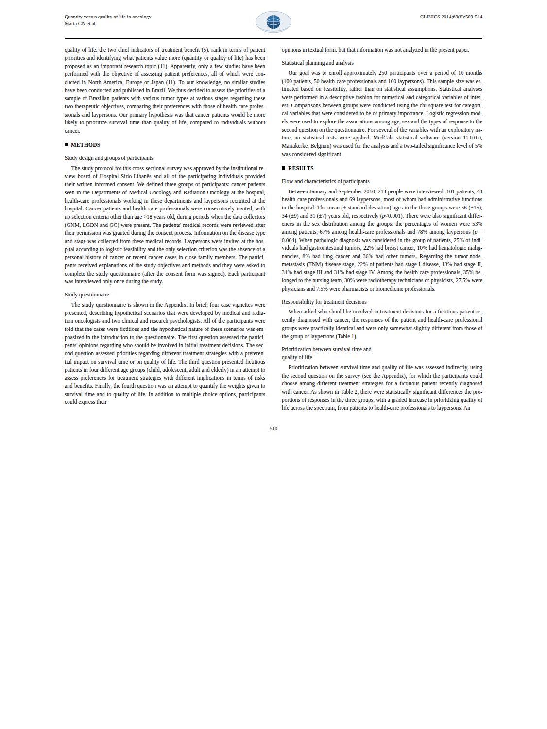Quantity versus quality of life in oncology
Marta GN et al.
CLINICS 2014;69(8):509-514
quality of life, the two chief indicators of treatment benefit (5), rank in terms of patient priorities and identifying what patients value more (quantity or quality of life) has been proposed as an important research topic (11). Apparently, only a few studies have been performed with the objective of assessing patient preferences, all of which were conducted in North America, Europe or Japan (11). To our knowledge, no similar studies have been conducted and published in Brazil. We thus decided to assess the priorities of a sample of Brazilian patients with various tumor types at various stages regarding these two therapeutic objectives, comparing their preferences with those of health-care professionals and laypersons. Our primary hypothesis was that cancer patients would be more likely to prioritize survival time than quality of life, compared to individuals without cancer.
METHODS
Study design and groups of participants
The study protocol for this cross-sectional survey was approved by the institutional review board of Hospital Sírio-Libanês and all of the participating individuals provided their written informed consent. We defined three groups of participants: cancer patients seen in the Departments of Medical Oncology and Radiation Oncology at the hospital, health-care professionals working in these departments and laypersons recruited at the hospital. Cancer patients and health-care professionals were consecutively invited, with no selection criteria other than age >18 years old, during periods when the data collectors (GNM, LGDN and GC) were present. The patients' medical records were reviewed after their permission was granted during the consent process. Information on the disease type and stage was collected from these medical records. Laypersons were invited at the hospital according to logistic feasibility and the only selection criterion was the absence of a personal history of cancer or recent cancer cases in close family members. The participants received explanations of the study objectives and methods and they were asked to complete the study questionnaire (after the consent form was signed). Each participant was interviewed only once during the study.
Study questionnaire
The study questionnaire is shown in the Appendix. In brief, four case vignettes were presented, describing hypothetical scenarios that were developed by medical and radiation oncologists and two clinical and research psychologists. All of the participants were told that the cases were fictitious and the hypothetical nature of these scenarios was emphasized in the introduction to the questionnaire. The first question assessed the participants' opinions regarding who should be involved in initial treatment decisions. The second question assessed priorities regarding different treatment strategies with a preferential impact on survival time or on quality of life. The third question presented fictitious patients in four different age groups (child, adolescent, adult and elderly) in an attempt to assess preferences for treatment strategies with different implications in terms of risks and benefits. Finally, the fourth question was an attempt to quantify the weights given to survival time and to quality of life. In addition to multiple-choice options, participants could express their
opinions in textual form, but that information was not analyzed in the present paper.
Statistical planning and analysis
Our goal was to enroll approximately 250 participants over a period of 10 months (100 patients, 50 health-care professionals and 100 laypersons). This sample size was estimated based on feasibility, rather than on statistical assumptions. Statistical analyses were performed in a descriptive fashion for numerical and categorical variables of interest. Comparisons between groups were conducted using the chi-square test for categorical variables that were considered to be of primary importance. Logistic regression models were used to explore the associations among age, sex and the types of response to the second question on the questionnaire. For several of the variables with an exploratory nature, no statistical tests were applied. MedCalc statistical software (version 11.0.0.0, Mariakerke, Belgium) was used for the analysis and a two-tailed significance level of 5% was considered significant.
RESULTS
Flow and characteristics of participants
Between January and September 2010, 214 people were interviewed: 101 patients, 44 health-care professionals and 69 laypersons, most of whom had administrative functions in the hospital. The mean (± standard deviation) ages in the three groups were 56 (±15), 34 (±9) and 31 (±7) years old, respectively (p<0.001). There were also significant differences in the sex distribution among the groups: the percentages of women were 53% among patients, 67% among health-care professionals and 78% among laypersons (p = 0.004). When pathologic diagnosis was considered in the group of patients, 25% of individuals had gastrointestinal tumors, 22% had breast cancer, 10% had hematologic malignancies, 8% had lung cancer and 36% had other tumors. Regarding the tumor-node-metastasis (TNM) disease stage, 22% of patients had stage I disease, 13% had stage II, 34% had stage III and 31% had stage IV. Among the health-care professionals, 35% belonged to the nursing team, 30% were radiotherapy technicians or physicists, 27.5% were physicians and 7.5% were pharmacists or biomedicine professionals.
Responsibility for treatment decisions
When asked who should be involved in treatment decisions for a fictitious patient recently diagnosed with cancer, the responses of the patient and health-care professional groups were practically identical and were only somewhat slightly different from those of the group of laypersons (Table 1).
Prioritization between survival time and
quality of life
Prioritization between survival time and quality of life was assessed indirectly, using the second question on the survey (see the Appendix), for which the participants could choose among different treatment strategies for a fictitious patient recently diagnosed with cancer. As shown in Table 2, there were statistically significant differences the proportions of responses in the three groups, with a graded increase in prioritizing quality of life across the spectrum, from patients to health-care professionals to laypersons. An
510